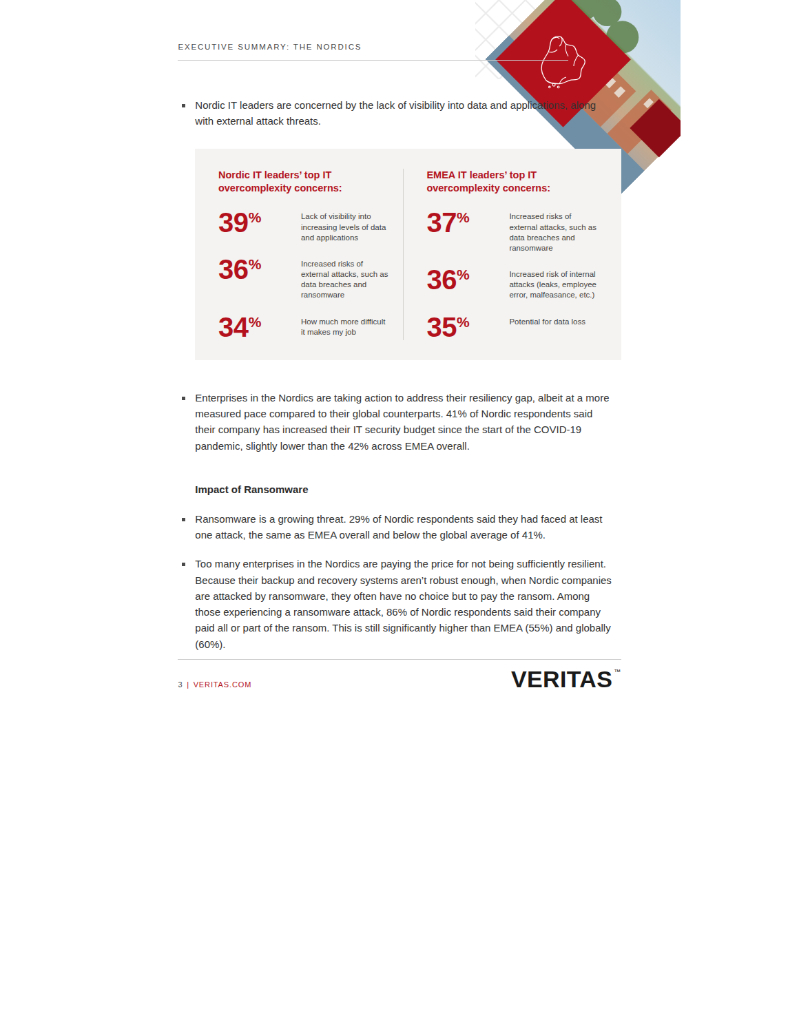Executive Summary: The Nordics
Nordic IT leaders are concerned by the lack of visibility into data and applications, along with external attack threats.
Nordic IT leaders’ top IT
overcomplexity concerns:
39%
Lack of visibility into increasing levels of data and applications
36%
Increased risks of external attacks, such as data breaches and ransomware
34%
How much more difficult it makes my job
EMEA IT leaders’ top IT
overcomplexity concerns:
37%
Increased risks of external attacks, such as data breaches and ransomware
36%
Increased risk of internal attacks (leaks, employee error, malfeasance, etc.)
35%
Potential for data loss
Enterprises in the Nordics are taking action to address their resiliency gap, albeit at a more measured pace compared to their global counterparts. 41% of Nordic respondents said their company has increased their IT security budget since the start of the COVID-19 pandemic, slightly lower than the 42% across EMEA overall.
Impact of Ransomware
Ransomware is a growing threat. 29% of Nordic respondents said they had faced at least one attack, the same as EMEA overall and below the global average of 41%.
Too many enterprises in the Nordics are paying the price for not being sufficiently resilient. Because their backup and recovery systems aren’t robust enough, when Nordic companies are attacked by ransomware, they often have no choice but to pay the ransom. Among those experiencing a ransomware attack, 86% of Nordic respondents said their company paid all or part of the ransom. This is still significantly higher than EMEA (55%) and globally (60%).
3|VERITAS.COM
VERITAS™